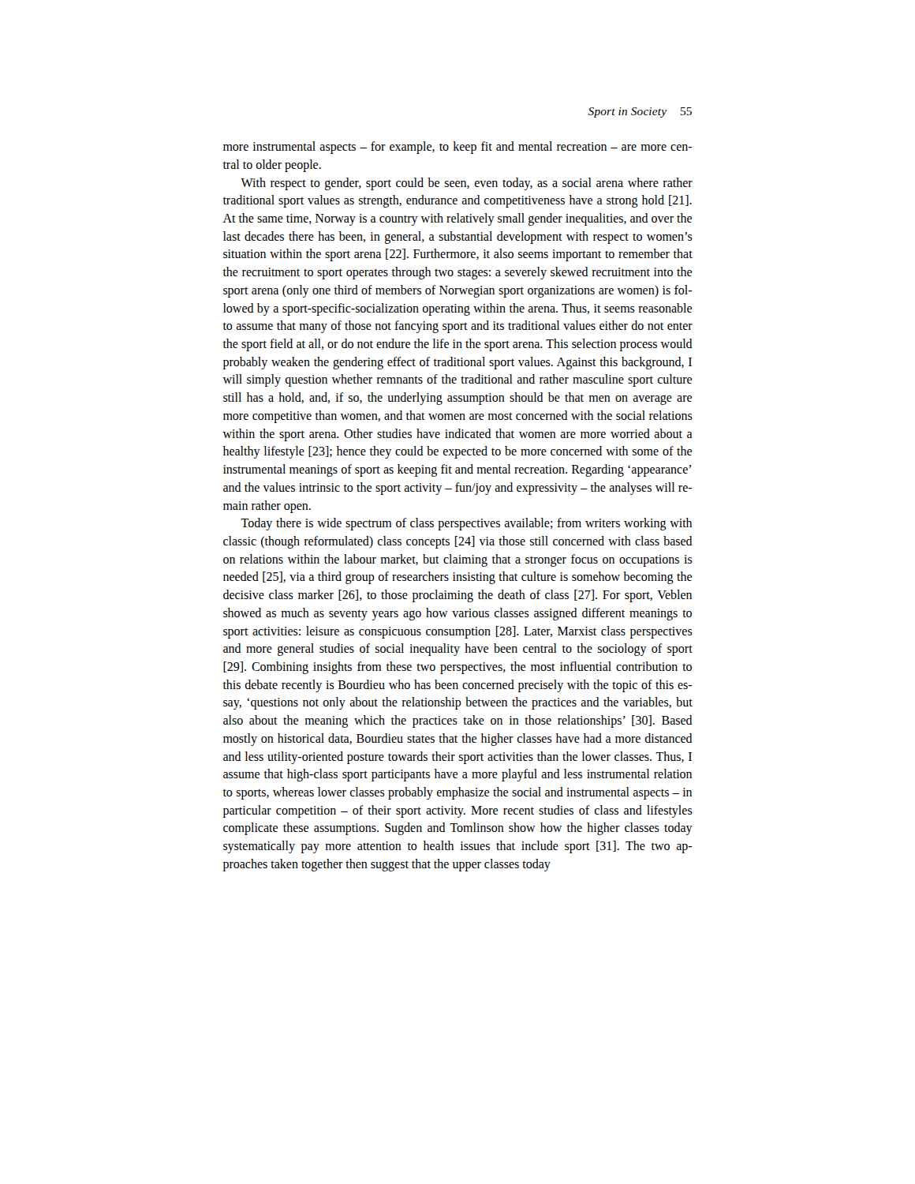Sport in Society 55
more instrumental aspects – for example, to keep fit and mental recreation – are more central to older people.
With respect to gender, sport could be seen, even today, as a social arena where rather traditional sport values as strength, endurance and competitiveness have a strong hold [21]. At the same time, Norway is a country with relatively small gender inequalities, and over the last decades there has been, in general, a substantial development with respect to women’s situation within the sport arena [22]. Furthermore, it also seems important to remember that the recruitment to sport operates through two stages: a severely skewed recruitment into the sport arena (only one third of members of Norwegian sport organizations are women) is followed by a sport-specific-socialization operating within the arena. Thus, it seems reasonable to assume that many of those not fancying sport and its traditional values either do not enter the sport field at all, or do not endure the life in the sport arena. This selection process would probably weaken the gendering effect of traditional sport values. Against this background, I will simply question whether remnants of the traditional and rather masculine sport culture still has a hold, and, if so, the underlying assumption should be that men on average are more competitive than women, and that women are most concerned with the social relations within the sport arena. Other studies have indicated that women are more worried about a healthy lifestyle [23]; hence they could be expected to be more concerned with some of the instrumental meanings of sport as keeping fit and mental recreation. Regarding ‘appearance’ and the values intrinsic to the sport activity – fun/joy and expressivity – the analyses will remain rather open.
Today there is wide spectrum of class perspectives available; from writers working with classic (though reformulated) class concepts [24] via those still concerned with class based on relations within the labour market, but claiming that a stronger focus on occupations is needed [25], via a third group of researchers insisting that culture is somehow becoming the decisive class marker [26], to those proclaiming the death of class [27]. For sport, Veblen showed as much as seventy years ago how various classes assigned different meanings to sport activities: leisure as conspicuous consumption [28]. Later, Marxist class perspectives and more general studies of social inequality have been central to the sociology of sport [29]. Combining insights from these two perspectives, the most influential contribution to this debate recently is Bourdieu who has been concerned precisely with the topic of this essay, ‘questions not only about the relationship between the practices and the variables, but also about the meaning which the practices take on in those relationships’ [30]. Based mostly on historical data, Bourdieu states that the higher classes have had a more distanced and less utility-oriented posture towards their sport activities than the lower classes. Thus, I assume that high-class sport participants have a more playful and less instrumental relation to sports, whereas lower classes probably emphasize the social and instrumental aspects – in particular competition – of their sport activity. More recent studies of class and lifestyles complicate these assumptions. Sugden and Tomlinson show how the higher classes today systematically pay more attention to health issues that include sport [31]. The two approaches taken together then suggest that the upper classes today